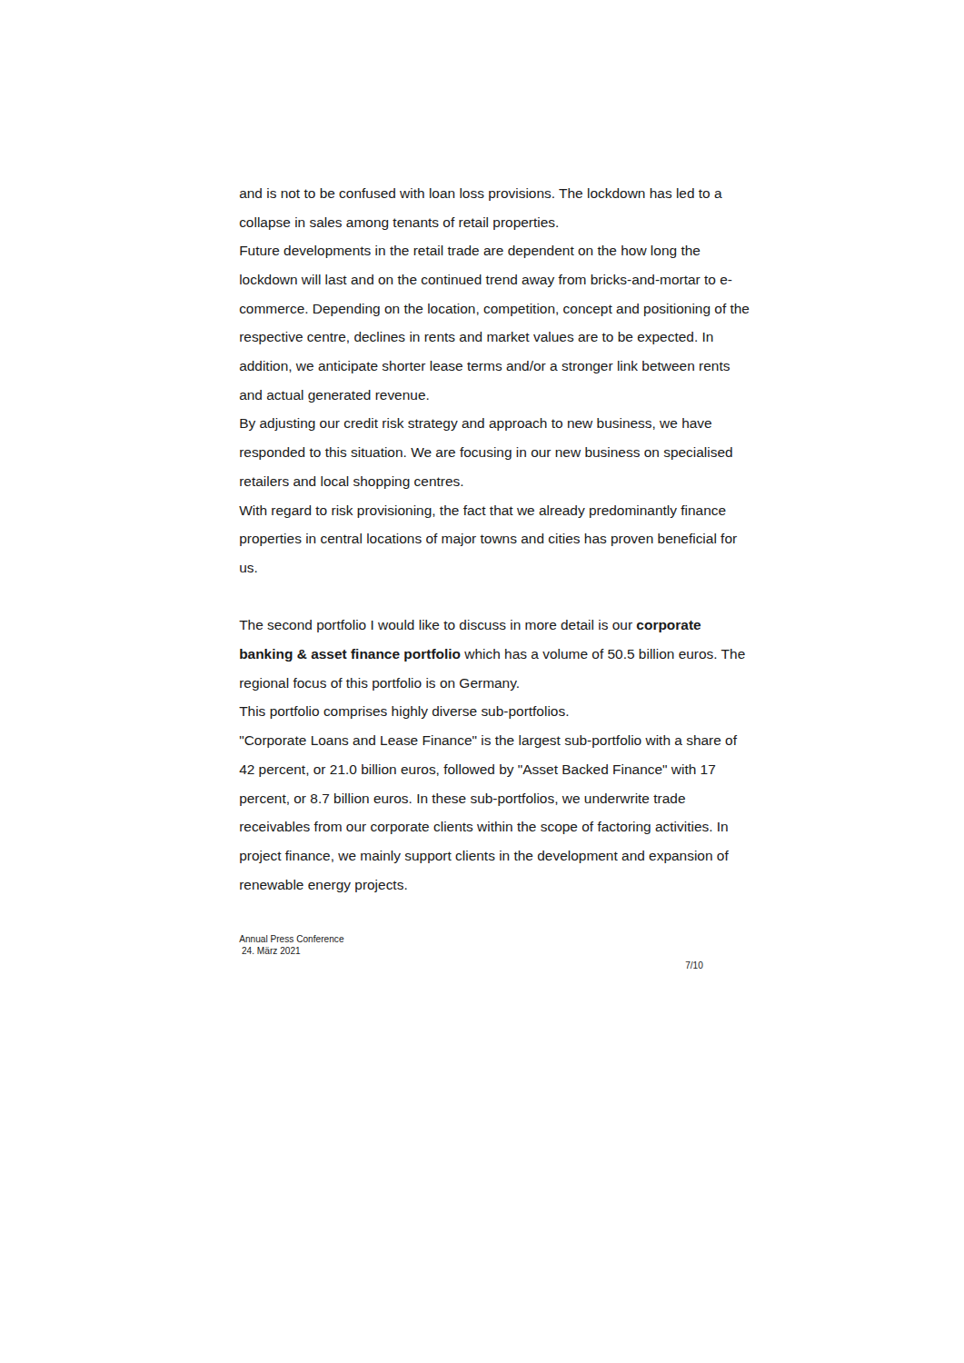and is not to be confused with loan loss provisions. The lockdown has led to a collapse in sales among tenants of retail properties.
Future developments in the retail trade are dependent on the how long the lockdown will last and on the continued trend away from bricks-and-mortar to e-commerce. Depending on the location, competition, concept and positioning of the respective centre, declines in rents and market values are to be expected. In addition, we anticipate shorter lease terms and/or a stronger link between rents and actual generated revenue.
By adjusting our credit risk strategy and approach to new business, we have responded to this situation. We are focusing in our new business on specialised retailers and local shopping centres.
With regard to risk provisioning, the fact that we already predominantly finance properties in central locations of major towns and cities has proven beneficial for us.
The second portfolio I would like to discuss in more detail is our corporate banking & asset finance portfolio which has a volume of 50.5 billion euros. The regional focus of this portfolio is on Germany.
This portfolio comprises highly diverse sub-portfolios.
"Corporate Loans and Lease Finance" is the largest sub-portfolio with a share of 42 percent, or 21.0 billion euros, followed by "Asset Backed Finance" with 17 percent, or 8.7 billion euros. In these sub-portfolios, we underwrite trade receivables from our corporate clients within the scope of factoring activities. In project finance, we mainly support clients in the development and expansion of renewable energy projects.
Annual Press Conference
24. März 2021
7/10